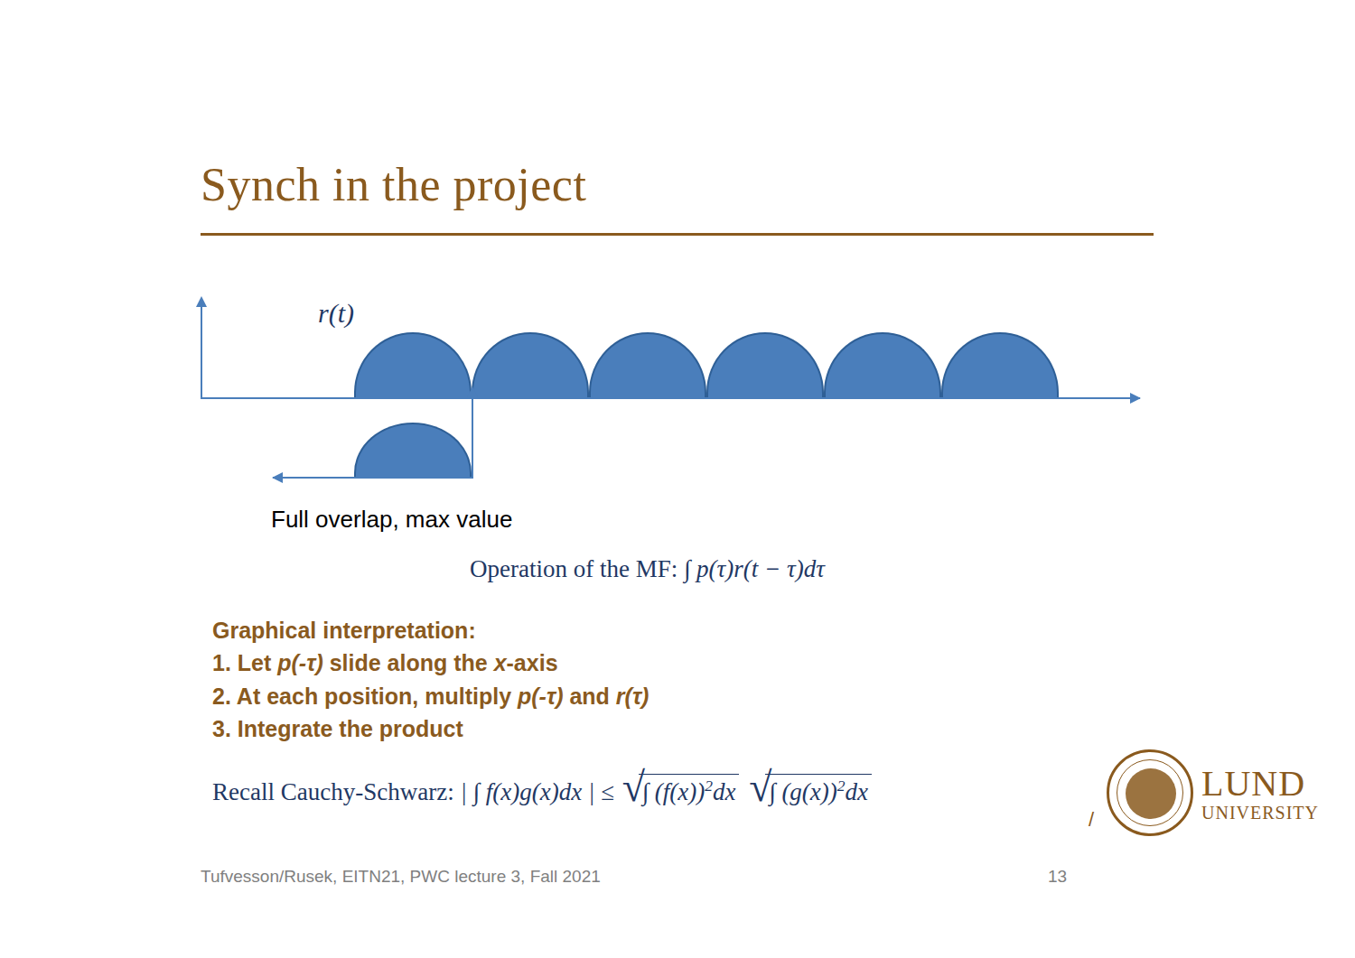Synch in the project
r(t)
Full overlap, max value
Operation of the MF: ∫ p(τ)r(t − τ)dτ
Graphical interpretation:
1. Let p(-τ) slide along the x-axis
2. At each position, multiply p(-τ) and r(τ)
3. Integrate the product
Recall Cauchy-Schwarz: | ∫ f(x)g(x)dx | ≤ ∫ (f(x))2dx ∫ (g(x))2dx
/
LUND
UNIVERSITY
Tufvesson/Rusek, EITN21, PWC lecture 3, Fall 2021
13